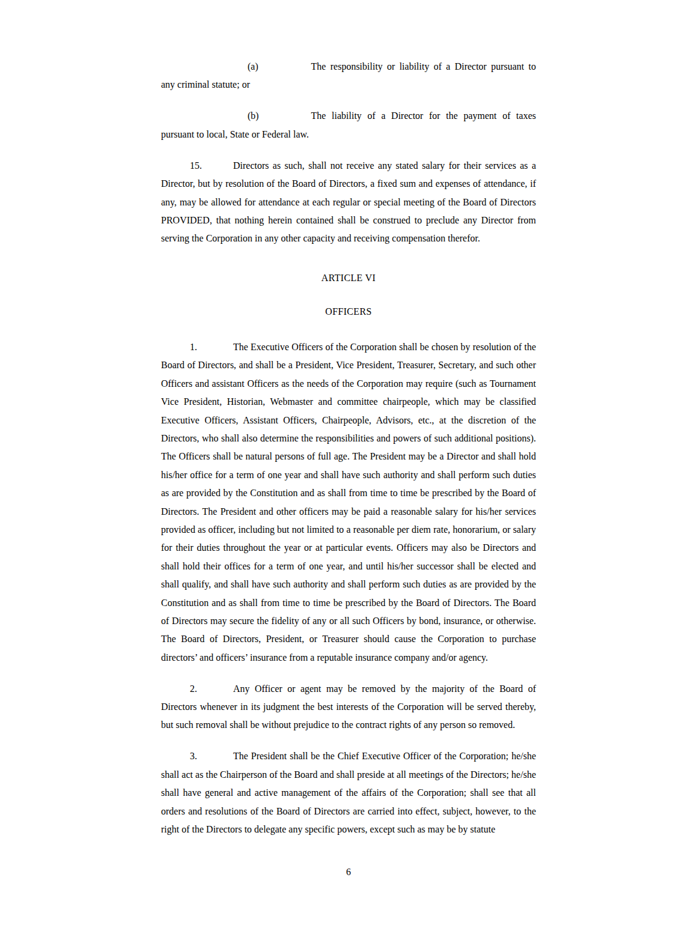(a) The responsibility or liability of a Director pursuant to any criminal statute; or
(b) The liability of a Director for the payment of taxes pursuant to local, State or Federal law.
15. Directors as such, shall not receive any stated salary for their services as a Director, but by resolution of the Board of Directors, a fixed sum and expenses of attendance, if any, may be allowed for attendance at each regular or special meeting of the Board of Directors PROVIDED, that nothing herein contained shall be construed to preclude any Director from serving the Corporation in any other capacity and receiving compensation therefor.
ARTICLE VI
OFFICERS
1. The Executive Officers of the Corporation shall be chosen by resolution of the Board of Directors, and shall be a President, Vice President, Treasurer, Secretary, and such other Officers and assistant Officers as the needs of the Corporation may require (such as Tournament Vice President, Historian, Webmaster and committee chairpeople, which may be classified Executive Officers, Assistant Officers, Chairpeople, Advisors, etc., at the discretion of the Directors, who shall also determine the responsibilities and powers of such additional positions). The Officers shall be natural persons of full age. The President may be a Director and shall hold his/her office for a term of one year and shall have such authority and shall perform such duties as are provided by the Constitution and as shall from time to time be prescribed by the Board of Directors. The President and other officers may be paid a reasonable salary for his/her services provided as officer, including but not limited to a reasonable per diem rate, honorarium, or salary for their duties throughout the year or at particular events. Officers may also be Directors and shall hold their offices for a term of one year, and until his/her successor shall be elected and shall qualify, and shall have such authority and shall perform such duties as are provided by the Constitution and as shall from time to time be prescribed by the Board of Directors. The Board of Directors may secure the fidelity of any or all such Officers by bond, insurance, or otherwise. The Board of Directors, President, or Treasurer should cause the Corporation to purchase directors’ and officers’ insurance from a reputable insurance company and/or agency.
2. Any Officer or agent may be removed by the majority of the Board of Directors whenever in its judgment the best interests of the Corporation will be served thereby, but such removal shall be without prejudice to the contract rights of any person so removed.
3. The President shall be the Chief Executive Officer of the Corporation; he/she shall act as the Chairperson of the Board and shall preside at all meetings of the Directors; he/she shall have general and active management of the affairs of the Corporation; shall see that all orders and resolutions of the Board of Directors are carried into effect, subject, however, to the right of the Directors to delegate any specific powers, except such as may be by statute
6